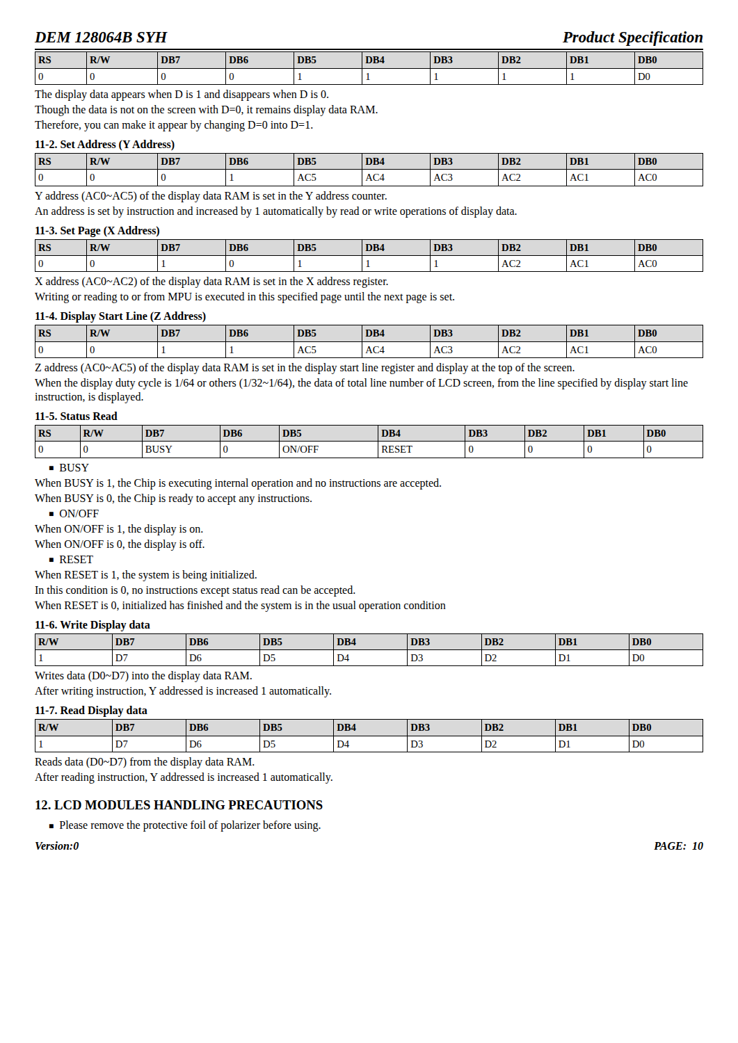DEM 128064B SYH Product Specification
| RS | R/W | DB7 | DB6 | DB5 | DB4 | DB3 | DB2 | DB1 | DB0 |
| --- | --- | --- | --- | --- | --- | --- | --- | --- | --- |
| 0 | 0 | 0 | 0 | 1 | 1 | 1 | 1 | 1 | D0 |
The display data appears when D is 1 and disappears when D is 0.
Though the data is not on the screen with D=0, it remains display data RAM.
Therefore, you can make it appear by changing D=0 into D=1.
11-2. Set Address (Y Address)
| RS | R/W | DB7 | DB6 | DB5 | DB4 | DB3 | DB2 | DB1 | DB0 |
| --- | --- | --- | --- | --- | --- | --- | --- | --- | --- |
| 0 | 0 | 0 | 1 | AC5 | AC4 | AC3 | AC2 | AC1 | AC0 |
Y address (AC0~AC5) of the display data RAM is set in the Y address counter.
An address is set by instruction and increased by 1 automatically by read or write operations of display data.
11-3. Set Page (X Address)
| RS | R/W | DB7 | DB6 | DB5 | DB4 | DB3 | DB2 | DB1 | DB0 |
| --- | --- | --- | --- | --- | --- | --- | --- | --- | --- |
| 0 | 0 | 1 | 0 | 1 | 1 | 1 | AC2 | AC1 | AC0 |
X address (AC0~AC2) of the display data RAM is set in the X address register.
Writing or reading to or from MPU is executed in this specified page until the next page is set.
11-4. Display Start Line (Z Address)
| RS | R/W | DB7 | DB6 | DB5 | DB4 | DB3 | DB2 | DB1 | DB0 |
| --- | --- | --- | --- | --- | --- | --- | --- | --- | --- |
| 0 | 0 | 1 | 1 | AC5 | AC4 | AC3 | AC2 | AC1 | AC0 |
Z address (AC0~AC5) of the display data RAM is set in the display start line register and display at the top of the screen.
When the display duty cycle is 1/64 or others (1/32~1/64), the data of total line number of LCD screen, from the line specified by display start line instruction, is displayed.
11-5. Status Read
| RS | R/W | DB7 | DB6 | DB5 | DB4 | DB3 | DB2 | DB1 | DB0 |
| --- | --- | --- | --- | --- | --- | --- | --- | --- | --- |
| 0 | 0 | BUSY | 0 | ON/OFF | RESET | 0 | 0 | 0 | 0 |
BUSY
When BUSY is 1, the Chip is executing internal operation and no instructions are accepted.
When BUSY is 0, the Chip is ready to accept any instructions.
ON/OFF
When ON/OFF is 1, the display is on.
When ON/OFF is 0, the display is off.
RESET
When RESET is 1, the system is being initialized.
In this condition is 0, no instructions except status read can be accepted.
When RESET is 0, initialized has finished and the system is in the usual operation condition
11-6. Write Display data
| R/W | DB7 | DB6 | DB5 | DB4 | DB3 | DB2 | DB1 | DB0 |
| --- | --- | --- | --- | --- | --- | --- | --- | --- |
| 1 | D7 | D6 | D5 | D4 | D3 | D2 | D1 | D0 |
Writes data (D0~D7) into the display data RAM.
After writing instruction, Y addressed is increased 1 automatically.
11-7. Read Display data
| R/W | DB7 | DB6 | DB5 | DB4 | DB3 | DB2 | DB1 | DB0 |
| --- | --- | --- | --- | --- | --- | --- | --- | --- |
| 1 | D7 | D6 | D5 | D4 | D3 | D2 | D1 | D0 |
Reads data (D0~D7) from the display data RAM.
After reading instruction, Y addressed is increased 1 automatically.
12. LCD MODULES HANDLING PRECAUTIONS
Please remove the protective foil of polarizer before using.
Version:0 PAGE: 10